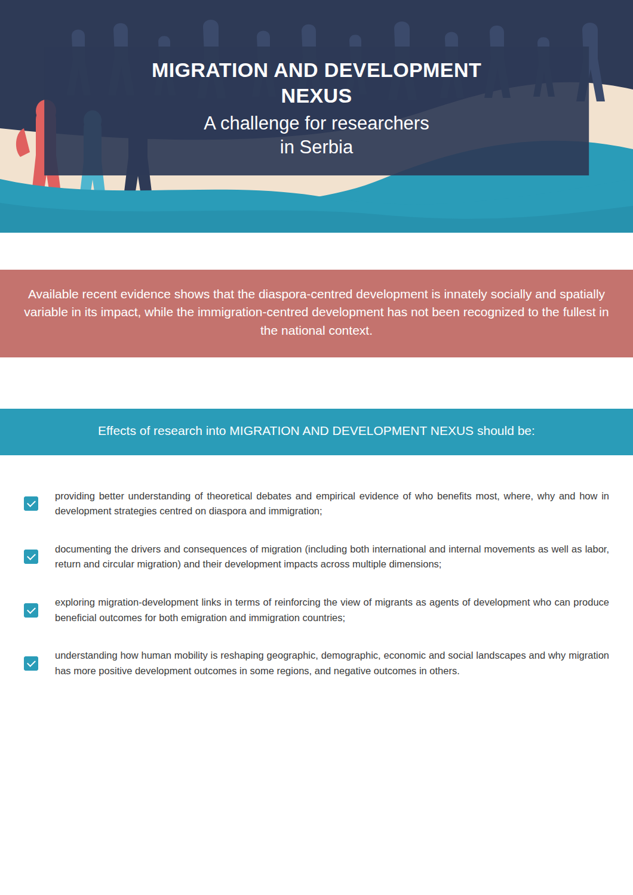Migration and Development
Nexus
A challenge for researchers
in Serbia
Available recent evidence shows that the diaspora-centred development is innately socially and spatially variable in its impact, while the immigration-centred development has not been recognized to the fullest in the national context.
Effects of research into MIGRATION AND DEVELOPMENT NEXUS should be:
providing better understanding of theoretical debates and empirical evidence of who benefits most, where, why and how in development strategies centred on diaspora and immigration;
documenting the drivers and consequences of migration (including both international and internal movements as well as labor, return and circular migration) and their development impacts across multiple dimensions;
exploring migration-development links in terms of reinforcing the view of migrants as agents of development who can produce beneficial outcomes for both emigration and immigration countries;
understanding how human mobility is reshaping geographic, demographic, economic and social landscapes and why migration has more positive development outcomes in some regions, and negative outcomes in others.